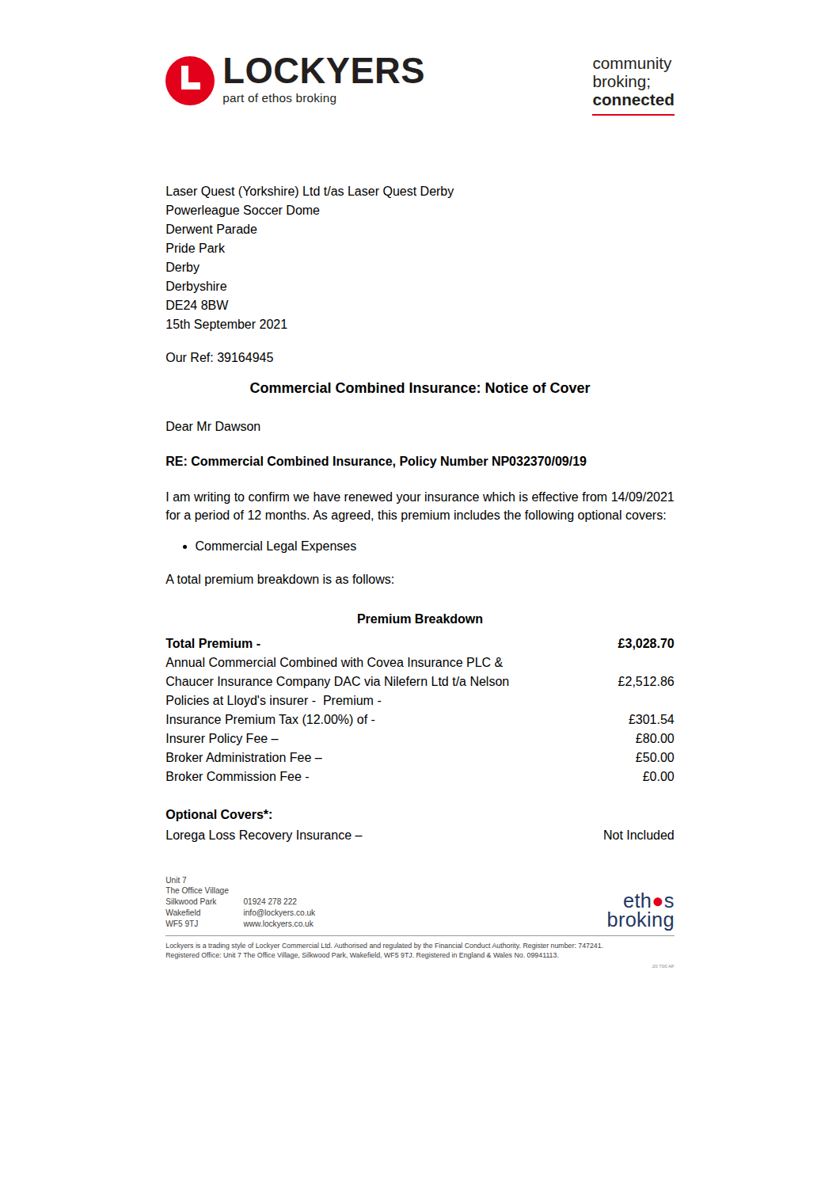LOCKYERS
part of ethos broking
community
broking;
connected
Laser Quest (Yorkshire) Ltd t/as Laser Quest Derby
Powerleague Soccer Dome
Derwent Parade
Pride Park
Derby
Derbyshire
DE24 8BW
15th September 2021
Our Ref: 39164945
Commercial Combined Insurance: Notice of Cover
Dear Mr Dawson
RE: Commercial Combined Insurance, Policy Number NP032370/09/19
I am writing to confirm we have renewed your insurance which is effective from 14/09/2021 for a period of 12 months. As agreed, this premium includes the following optional covers:
Commercial Legal Expenses
A total premium breakdown is as follows:
Premium Breakdown
| Total Premium - | £3,028.70 |
| Annual Commercial Combined with Covea Insurance PLC & Chaucer Insurance Company DAC via Nilefern Ltd t/a Nelson Policies at Lloyd's insurer - Premium - | £2,512.86 |
| Insurance Premium Tax (12.00%) of - | £301.54 |
| Insurer Policy Fee – | £80.00 |
| Broker Administration Fee – | £50.00 |
| Broker Commission Fee - | £0.00 |
Optional Covers*:
| Lorega Loss Recovery Insurance – | Not Included |
Unit 7
The Office Village
Silkwood Park
Wakefield
WF5 9TJ
01924 278 222
info@lockyers.co.uk
www.lockyers.co.uk
eth●s
broking
Lockyers is a trading style of Lockyer Commercial Ltd. Authorised and regulated by the Financial Conduct Authority. Register number: 747241.
Registered Office: Unit 7 The Office Village, Silkwood Park, Wakefield, WF5 9TJ. Registered in England & Wales No. 09941113.
20 700 AF